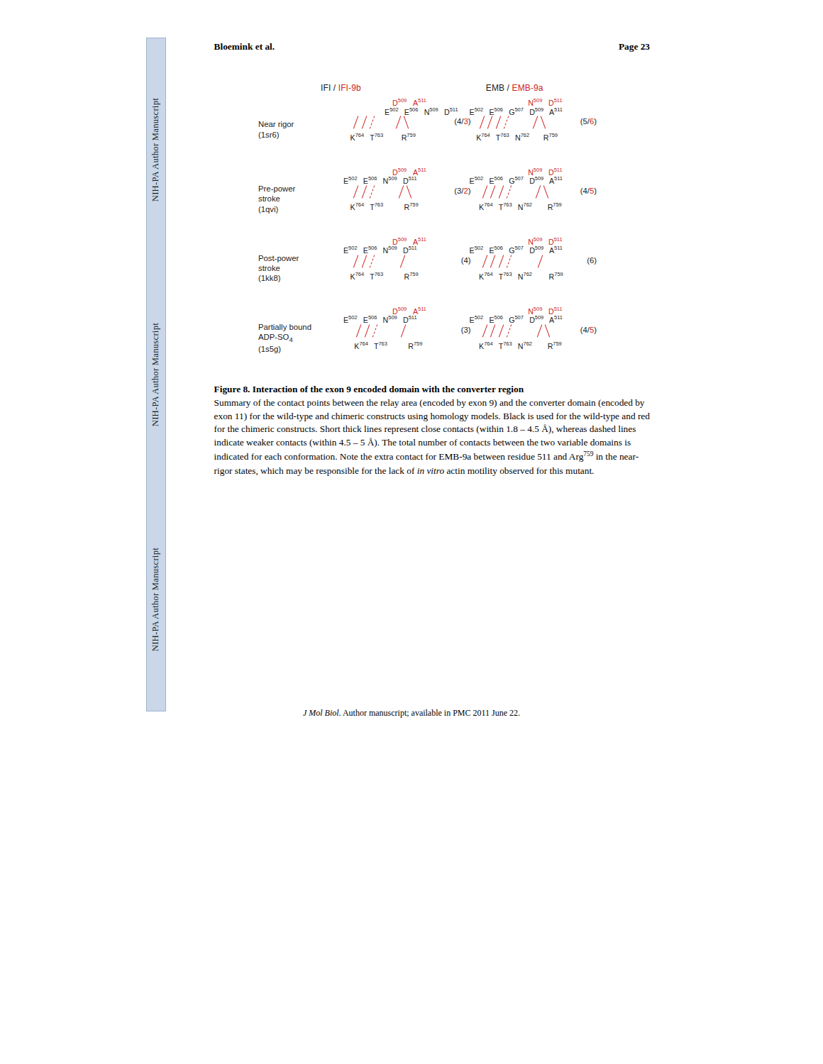NIH-PA Author Manuscript
NIH-PA Author Manuscript
NIH-PA Author Manuscript
Bloemink et al.
Page 23
IFI / IFI-9b
EMB / EMB-9a
Near rigor(1sr6)
D509 A511 E502 E506 N509 D511
K764 T763 R759
(4/3)
N509 D511 E502 E506 G507 D509 A511
K764 T763 N762 R759
(5/6)
Pre-power
stroke(1qvi)
D509 A511 E502 E506 N509 D511
K764 T763 R759
(3/2)
N509 D511 E502 E506 G507 D509 A511
K764 T763 N762 R759
(4/5)
Post-power
stroke(1kk8)
D509 A511 E502 E506 N509 D511
K764 T763 R759
(4)
N509 D511 E502 E506 G507 D509 A511
K764 T763 N762 R759
(6)
Partially bound
ADP-SO4(1s5g)
D509 A511 E502 E506 N509 D511
K764 T763 R759
(3)
N509 D511 E502 E506 G507 D509 A511
K764 T763 N762 R759
(4/5)
Figure 8. Interaction of the exon 9 encoded domain with the converter region
Summary of the contact points between the relay area (encoded by exon 9) and the converter domain (encoded by exon 11) for the wild-type and chimeric constructs using homology models. Black is used for the wild-type and red for the chimeric constructs. Short thick lines represent close contacts (within 1.8 – 4.5 Å), whereas dashed lines indicate weaker contacts (within 4.5 – 5 Å). The total number of contacts between the two variable domains is indicated for each conformation. Note the extra contact for EMB-9a between residue 511 and Arg759 in the near-rigor states, which may be responsible for the lack of in vitro actin motility observed for this mutant.
J Mol Biol. Author manuscript; available in PMC 2011 June 22.